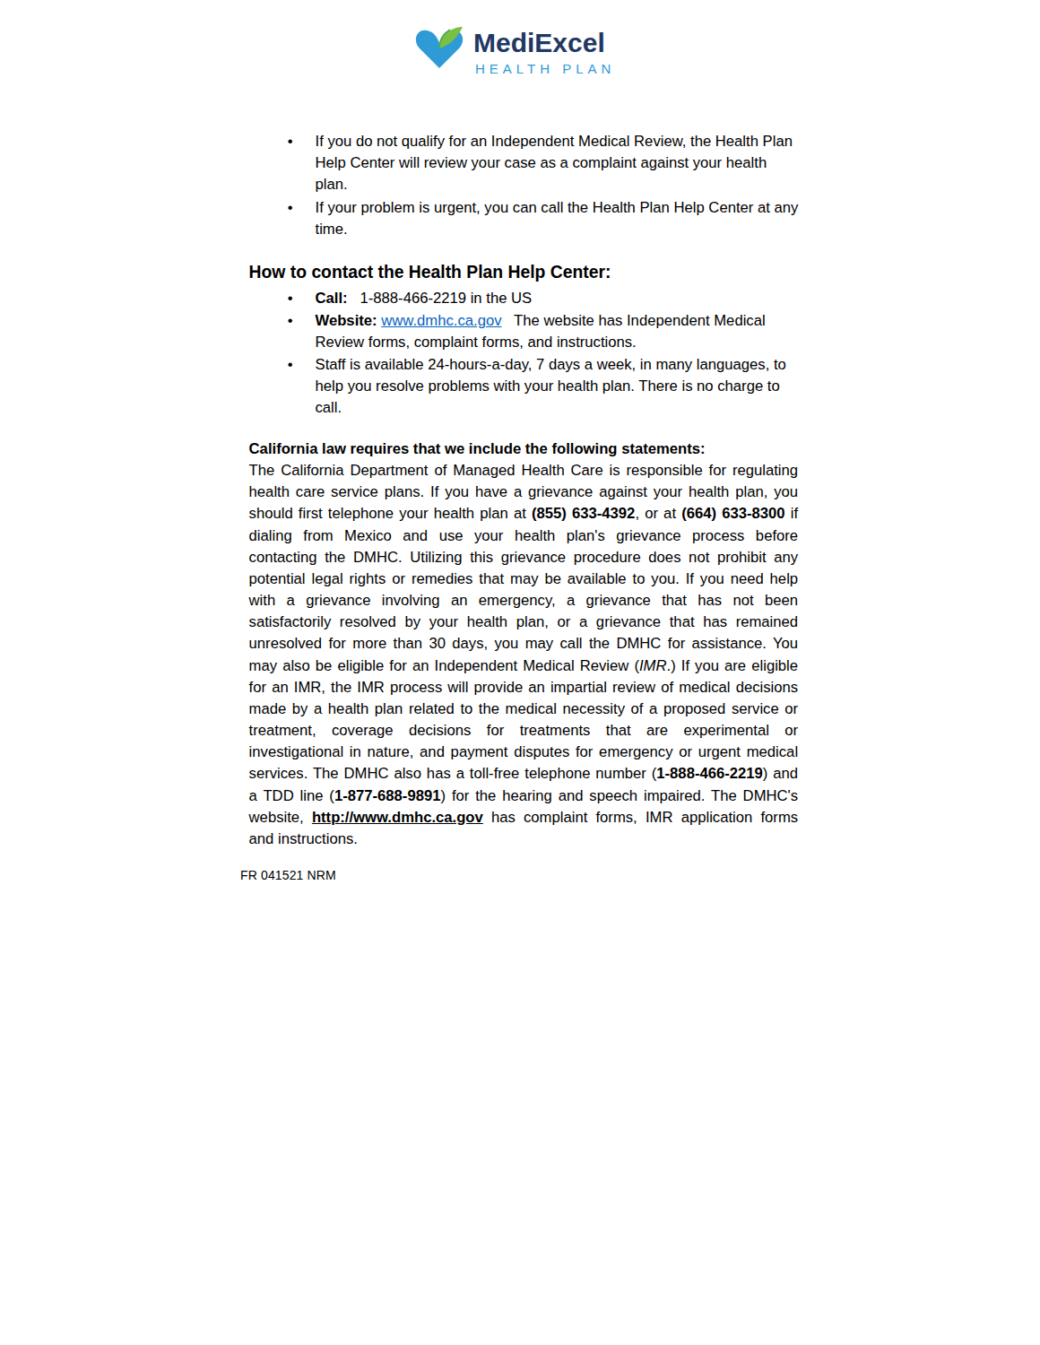MediExcel HEALTH PLAN
If you do not qualify for an Independent Medical Review, the Health Plan Help Center will review your case as a complaint against your health plan.
If your problem is urgent, you can call the Health Plan Help Center at any time.
How to contact the Health Plan Help Center:
Call: 1-888-466-2219 in the US
Website: www.dmhc.ca.gov The website has Independent Medical Review forms, complaint forms, and instructions.
Staff is available 24-hours-a-day, 7 days a week, in many languages, to help you resolve problems with your health plan. There is no charge to call.
California law requires that we include the following statements:
The California Department of Managed Health Care is responsible for regulating health care service plans. If you have a grievance against your health plan, you should first telephone your health plan at (855) 633-4392, or at (664) 633-8300 if dialing from Mexico and use your health plan's grievance process before contacting the DMHC. Utilizing this grievance procedure does not prohibit any potential legal rights or remedies that may be available to you. If you need help with a grievance involving an emergency, a grievance that has not been satisfactorily resolved by your health plan, or a grievance that has remained unresolved for more than 30 days, you may call the DMHC for assistance. You may also be eligible for an Independent Medical Review (IMR.) If you are eligible for an IMR, the IMR process will provide an impartial review of medical decisions made by a health plan related to the medical necessity of a proposed service or treatment, coverage decisions for treatments that are experimental or investigational in nature, and payment disputes for emergency or urgent medical services. The DMHC also has a toll-free telephone number (1-888-466-2219) and a TDD line (1-877-688-9891) for the hearing and speech impaired. The DMHC's website, http://www.dmhc.ca.gov has complaint forms, IMR application forms and instructions.
FR 041521 NRM